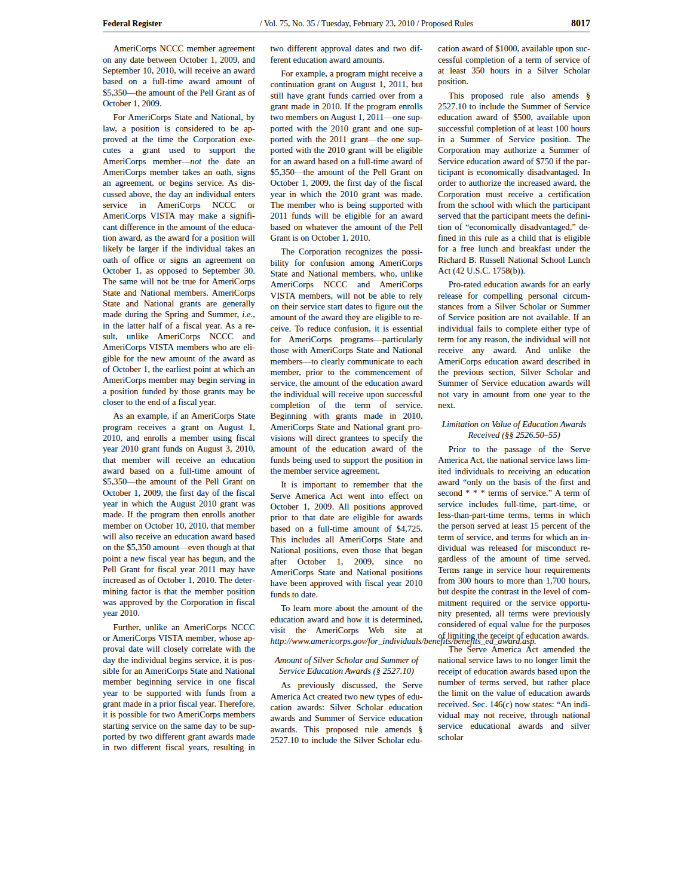Federal Register / Vol. 75, No. 35 / Tuesday, February 23, 2010 / Proposed Rules 8017
AmeriCorps NCCC member agreement on any date between October 1, 2009, and September 10, 2010, will receive an award based on a full-time award amount of $5,350—the amount of the Pell Grant as of October 1, 2009.
For AmeriCorps State and National, by law, a position is considered to be approved at the time the Corporation executes a grant used to support the AmeriCorps member—not the date an AmeriCorps member takes an oath, signs an agreement, or begins service. As discussed above, the day an individual enters service in AmeriCorps NCCC or AmeriCorps VISTA may make a significant difference in the amount of the education award, as the award for a position will likely be larger if the individual takes an oath of office or signs an agreement on October 1, as opposed to September 30. The same will not be true for AmeriCorps State and National members. AmeriCorps State and National grants are generally made during the Spring and Summer, i.e., in the latter half of a fiscal year. As a result, unlike AmeriCorps NCCC and AmeriCorps VISTA members who are eligible for the new amount of the award as of October 1, the earliest point at which an AmeriCorps member may begin serving in a position funded by those grants may be closer to the end of a fiscal year.
As an example, if an AmeriCorps State program receives a grant on August 1, 2010, and enrolls a member using fiscal year 2010 grant funds on August 3, 2010, that member will receive an education award based on a full-time amount of $5,350—the amount of the Pell Grant on October 1, 2009, the first day of the fiscal year in which the August 2010 grant was made. If the program then enrolls another member on October 10, 2010, that member will also receive an education award based on the $5,350 amount—even though at that point a new fiscal year has begun, and the Pell Grant for fiscal year 2011 may have increased as of October 1, 2010. The determining factor is that the member position was approved by the Corporation in fiscal year 2010.
Further, unlike an AmeriCorps NCCC or AmeriCorps VISTA member, whose approval date will closely correlate with the day the individual begins service, it is possible for an AmeriCorps State and National member beginning service in one fiscal year to be supported with funds from a grant made in a prior fiscal year. Therefore, it is possible for two AmeriCorps members starting service on the same day to be supported by two different grant awards made in two different fiscal years, resulting in two different approval dates and two different education award amounts.
For example, a program might receive a continuation grant on August 1, 2011, but still have grant funds carried over from a grant made in 2010. If the program enrolls two members on August 1, 2011—one supported with the 2010 grant and one supported with the 2011 grant—the one supported with the 2010 grant will be eligible for an award based on a full-time award of $5,350—the amount of the Pell Grant on October 1, 2009, the first day of the fiscal year in which the 2010 grant was made. The member who is being supported with 2011 funds will be eligible for an award based on whatever the amount of the Pell Grant is on October 1, 2010.
The Corporation recognizes the possibility for confusion among AmeriCorps State and National members, who, unlike AmeriCorps NCCC and AmeriCorps VISTA members, will not be able to rely on their service start dates to figure out the amount of the award they are eligible to receive. To reduce confusion, it is essential for AmeriCorps programs—particularly those with AmeriCorps State and National members—to clearly communicate to each member, prior to the commencement of service, the amount of the education award the individual will receive upon successful completion of the term of service. Beginning with grants made in 2010, AmeriCorps State and National grant provisions will direct grantees to specify the amount of the education award of the funds being used to support the position in the member service agreement.
It is important to remember that the Serve America Act went into effect on October 1, 2009. All positions approved prior to that date are eligible for awards based on a full-time amount of $4,725. This includes all AmeriCorps State and National positions, even those that began after October 1, 2009, since no AmeriCorps State and National positions have been approved with fiscal year 2010 funds to date.
To learn more about the amount of the education award and how it is determined, visit the AmeriCorps Web site at http://www.americorps.gov/for_individuals/benefits/benefits_ed_award.asp.
Amount of Silver Scholar and Summer of Service Education Awards (§ 2527.10)
As previously discussed, the Serve America Act created two new types of education awards: Silver Scholar education awards and Summer of Service education awards. This proposed rule amends § 2527.10 to include the Silver Scholar education award of $1000, available upon successful completion of a term of service of at least 350 hours in a Silver Scholar position.
This proposed rule also amends § 2527.10 to include the Summer of Service education award of $500, available upon successful completion of at least 100 hours in a Summer of Service position. The Corporation may authorize a Summer of Service education award of $750 if the participant is economically disadvantaged. In order to authorize the increased award, the Corporation must receive a certification from the school with which the participant served that the participant meets the definition of “economically disadvantaged,” defined in this rule as a child that is eligible for a free lunch and breakfast under the Richard B. Russell National School Lunch Act (42 U.S.C. 1758(b)).
Pro-rated education awards for an early release for compelling personal circumstances from a Silver Scholar or Summer of Service position are not available. If an individual fails to complete either type of term for any reason, the individual will not receive any award. And unlike the AmeriCorps education award described in the previous section, Silver Scholar and Summer of Service education awards will not vary in amount from one year to the next.
Limitation on Value of Education Awards Received (§§ 2526.50–55)
Prior to the passage of the Serve America Act, the national service laws limited individuals to receiving an education award “only on the basis of the first and second * * * terms of service.” A term of service includes full-time, part-time, or less-than-part-time terms, terms in which the person served at least 15 percent of the term of service, and terms for which an individual was released for misconduct regardless of the amount of time served. Terms range in service hour requirements from 300 hours to more than 1,700 hours, but despite the contrast in the level of commitment required or the service opportunity presented, all terms were previously considered of equal value for the purposes of limiting the receipt of education awards.
The Serve America Act amended the national service laws to no longer limit the receipt of education awards based upon the number of terms served, but rather place the limit on the value of education awards received. Sec. 146(c) now states: “An individual may not receive, through national service educational awards and silver scholar